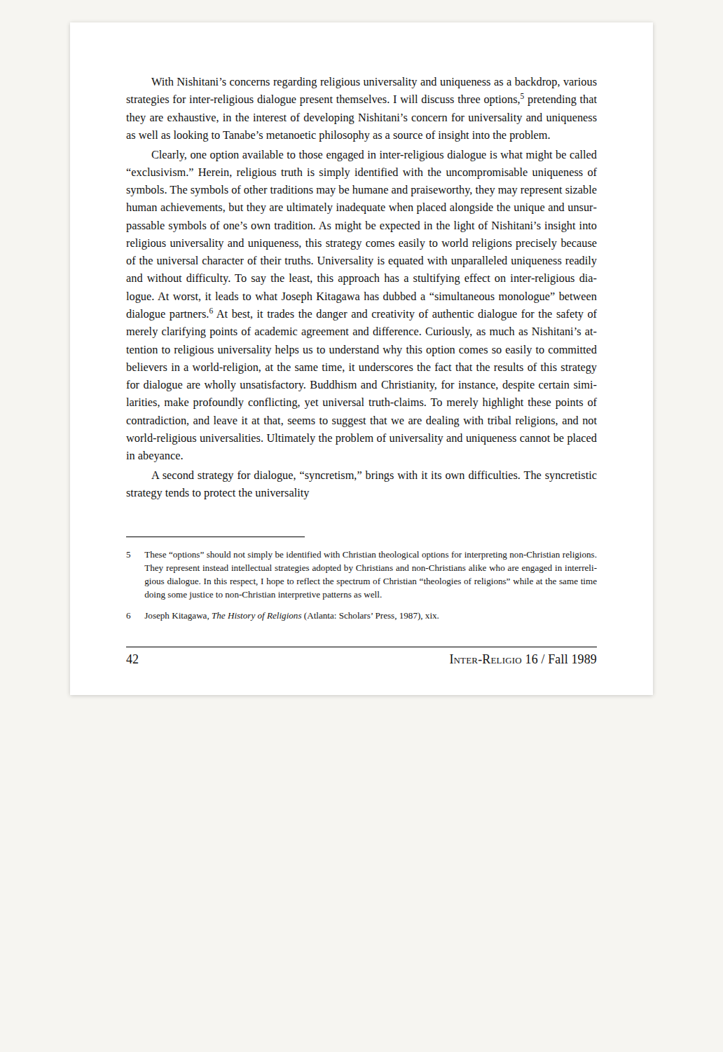With Nishitani’s concerns regarding religious universality and uniqueness as a backdrop, various strategies for inter-religious dialogue present themselves. I will discuss three options,5 pretending that they are exhaustive, in the interest of developing Nishitani’s concern for universality and uniqueness as well as looking to Tanabe’s metanoetic philosophy as a source of insight into the problem.
Clearly, one option available to those engaged in inter-religious dialogue is what might be called “exclusivism.” Herein, religious truth is simply identified with the uncompromisable uniqueness of symbols. The symbols of other traditions may be humane and praiseworthy, they may represent sizable human achievements, but they are ultimately inadequate when placed alongside the unique and unsurpassable symbols of one’s own tradition. As might be expected in the light of Nishitani’s insight into religious universality and uniqueness, this strategy comes easily to world religions precisely because of the universal character of their truths. Universality is equated with unparalleled uniqueness readily and without difficulty. To say the least, this approach has a stultifying effect on inter-religious dialogue. At worst, it leads to what Joseph Kitagawa has dubbed a “simultaneous monologue” between dialogue partners.6 At best, it trades the danger and creativity of authentic dialogue for the safety of merely clarifying points of academic agreement and difference. Curiously, as much as Nishitani’s attention to religious universality helps us to understand why this option comes so easily to committed believers in a world-religion, at the same time, it underscores the fact that the results of this strategy for dialogue are wholly unsatisfactory. Buddhism and Christianity, for instance, despite certain similarities, make profoundly conflicting, yet universal truth-claims. To merely highlight these points of contradiction, and leave it at that, seems to suggest that we are dealing with tribal religions, and not world-religious universalities. Ultimately the problem of universality and uniqueness cannot be placed in abeyance.
A second strategy for dialogue, “syncretism,” brings with it its own difficulties. The syncretistic strategy tends to protect the universality
5 These “options” should not simply be identified with Christian theological options for interpreting non-Christian religions. They represent instead intellectual strategies adopted by Christians and non-Christians alike who are engaged in interreligious dialogue. In this respect, I hope to reflect the spectrum of Christian “theologies of religions” while at the same time doing some justice to non-Christian interpretive patterns as well.
6 Joseph Kitagawa, The History of Religions (Atlanta: Scholars’ Press, 1987), xix.
42 Inter-Religio 16 / Fall 1989